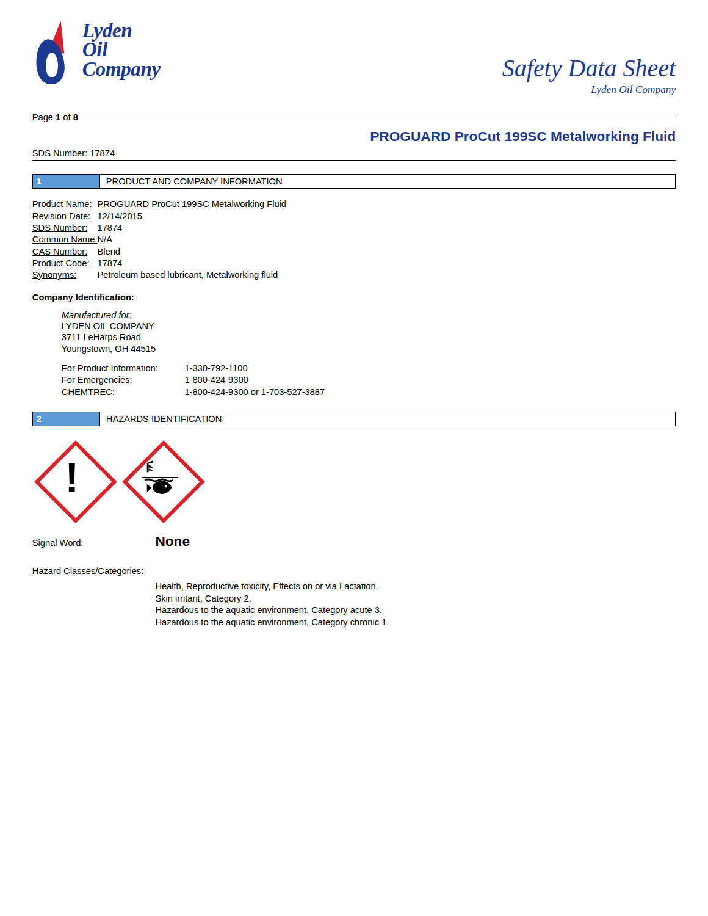Lyden
Oil
Company
Safety Data Sheet
Lyden Oil Company
Page 1 of 8
PROGUARD ProCut 199SC Metalworking Fluid
SDS Number: 17874
1
PRODUCT AND COMPANY INFORMATION
| Product Name: | PROGUARD ProCut 199SC Metalworking Fluid |
| Revision Date: | 12/14/2015 |
| SDS Number: | 17874 |
| Common Name: | N/A |
| CAS Number: | Blend |
| Product Code: | 17874 |
| Synonyms: | Petroleum based lubricant, Metalworking fluid |
Company Identification:
Manufactured for:
LYDEN OIL COMPANY
3711 LeHarps Road
Youngstown, OH 44515
| For Product Information: | 1-330-792-1100 |
| For Emergencies: | 1-800-424-9300 |
| CHEMTREC: | 1-800-424-9300 or 1-703-527-3887 |
2
HAZARDS IDENTIFICATION
!
Signal Word:
None
Hazard Classes/Categories:
Health, Reproductive toxicity, Effects on or via Lactation.
Skin irritant, Category 2.
Hazardous to the aquatic environment, Category acute 3.
Hazardous to the aquatic environment, Category chronic 1.